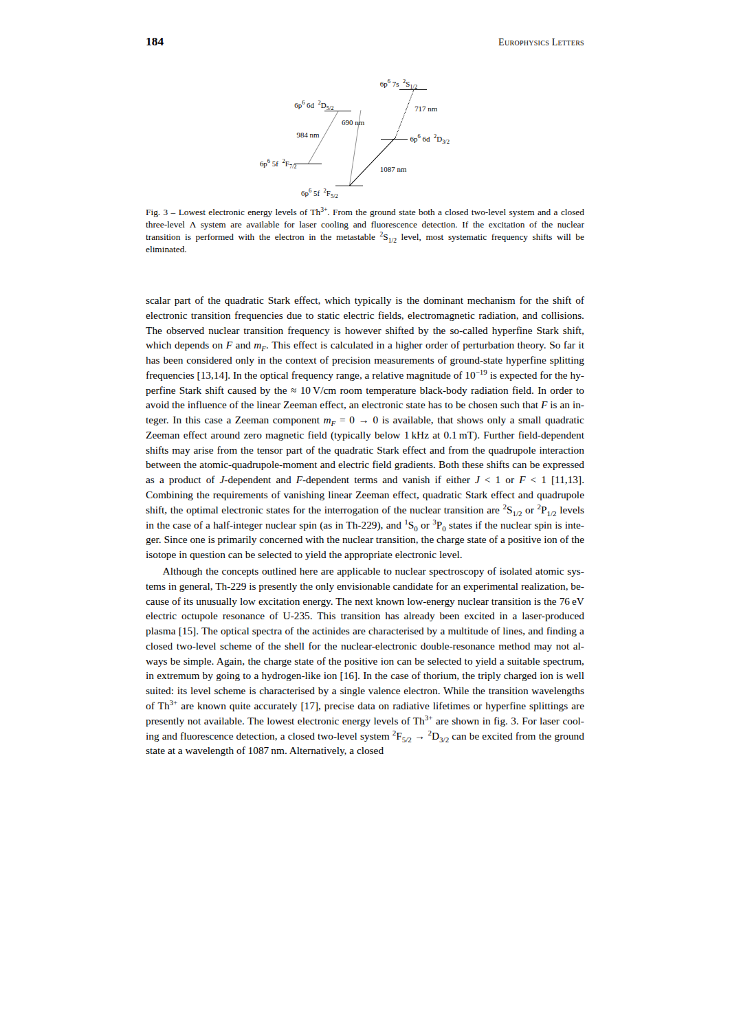184 Europhysics Letters
6p6 7s 2S1/2
6p6 6d 2D5/2
6p6 6d 2D3/2
6p6 5f 2F7/2
6p6 5f 2F5/2
984 nm
690 nm
717 nm
1087 nm
Fig. 3 – Lowest electronic energy levels of Th3+. From the ground state both a closed two-level system and a closed three-level Λ system are available for laser cooling and fluorescence detection. If the excitation of the nuclear transition is performed with the electron in the metastable 2S1/2 level, most systematic frequency shifts will be eliminated.
scalar part of the quadratic Stark effect, which typically is the dominant mechanism for the shift of electronic transition frequencies due to static electric fields, electromagnetic radiation, and collisions. The observed nuclear transition frequency is however shifted by the so-called hyperfine Stark shift, which depends on F and mF. This effect is calculated in a higher order of perturbation theory. So far it has been considered only in the context of precision measurements of ground-state hyperfine splitting frequencies [13,14]. In the optical frequency range, a relative magnitude of 10−19 is expected for the hyperfine Stark shift caused by the ≈ 10 V/cm room temperature black-body radiation field. In order to avoid the influence of the linear Zeeman effect, an electronic state has to be chosen such that F is an integer. In this case a Zeeman component mF = 0 → 0 is available, that shows only a small quadratic Zeeman effect around zero magnetic field (typically below 1 kHz at 0.1 mT). Further field-dependent shifts may arise from the tensor part of the quadratic Stark effect and from the quadrupole interaction between the atomic-quadrupole-moment and electric field gradients. Both these shifts can be expressed as a product of J-dependent and F-dependent terms and vanish if either J < 1 or F < 1 [11,13]. Combining the requirements of vanishing linear Zeeman effect, quadratic Stark effect and quadrupole shift, the optimal electronic states for the interrogation of the nuclear transition are 2S1/2 or 2P1/2 levels in the case of a half-integer nuclear spin (as in Th-229), and 1S0 or 3P0 states if the nuclear spin is integer. Since one is primarily concerned with the nuclear transition, the charge state of a positive ion of the isotope in question can be selected to yield the appropriate electronic level.
Although the concepts outlined here are applicable to nuclear spectroscopy of isolated atomic systems in general, Th-229 is presently the only envisionable candidate for an experimental realization, because of its unusually low excitation energy. The next known low-energy nuclear transition is the 76 eV electric octupole resonance of U-235. This transition has already been excited in a laser-produced plasma [15]. The optical spectra of the actinides are characterised by a multitude of lines, and finding a closed two-level scheme of the shell for the nuclear-electronic double-resonance method may not always be simple. Again, the charge state of the positive ion can be selected to yield a suitable spectrum, in extremum by going to a hydrogen-like ion [16]. In the case of thorium, the triply charged ion is well suited: its level scheme is characterised by a single valence electron. While the transition wavelengths of Th3+ are known quite accurately [17], precise data on radiative lifetimes or hyperfine splittings are presently not available. The lowest electronic energy levels of Th3+ are shown in fig. 3. For laser cooling and fluorescence detection, a closed two-level system 2F5/2 → 2D3/2 can be excited from the ground state at a wavelength of 1087 nm. Alternatively, a closed